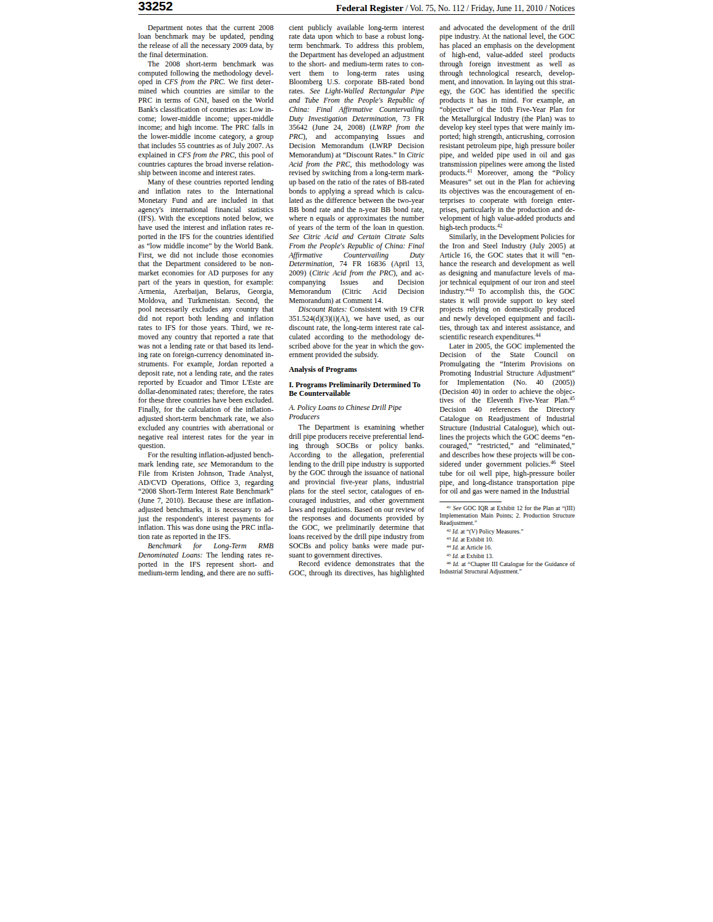33252
Federal Register / Vol. 75, No. 112 / Friday, June 11, 2010 / Notices
Department notes that the current 2008 loan benchmark may be updated, pending the release of all the necessary 2009 data, by the final determination.
The 2008 short-term benchmark was computed following the methodology developed in CFS from the PRC. We first determined which countries are similar to the PRC in terms of GNI, based on the World Bank's classification of countries as: Low income; lower-middle income; upper-middle income; and high income. The PRC falls in the lower-middle income category, a group that includes 55 countries as of July 2007. As explained in CFS from the PRC, this pool of countries captures the broad inverse relationship between income and interest rates.
Many of these countries reported lending and inflation rates to the International Monetary Fund and are included in that agency's international financial statistics (IFS). With the exceptions noted below, we have used the interest and inflation rates reported in the IFS for the countries identified as “low middle income” by the World Bank. First, we did not include those economies that the Department considered to be non-market economies for AD purposes for any part of the years in question, for example: Armenia, Azerbaijan, Belarus, Georgia, Moldova, and Turkmenistan. Second, the pool necessarily excludes any country that did not report both lending and inflation rates to IFS for those years. Third, we removed any country that reported a rate that was not a lending rate or that based its lending rate on foreign-currency denominated instruments. For example, Jordan reported a deposit rate, not a lending rate, and the rates reported by Ecuador and Timor L'Este are dollar-denominated rates; therefore, the rates for these three countries have been excluded. Finally, for the calculation of the inflation-adjusted short-term benchmark rate, we also excluded any countries with aberrational or negative real interest rates for the year in question.
For the resulting inflation-adjusted benchmark lending rate, see Memorandum to the File from Kristen Johnson, Trade Analyst, AD/CVD Operations, Office 3, regarding “2008 Short-Term Interest Rate Benchmark” (June 7, 2010). Because these are inflation-adjusted benchmarks, it is necessary to adjust the respondent's interest payments for inflation. This was done using the PRC inflation rate as reported in the IFS.
Benchmark for Long-Term RMB Denominated Loans: The lending rates reported in the IFS represent short- and medium-term lending, and there are no sufficient publicly available long-term interest rate data upon which to base a robust long-term benchmark. To address this problem, the Department has developed an adjustment to the short- and medium-term rates to convert them to long-term rates using Bloomberg U.S. corporate BB-rated bond rates. See Light-Walled Rectangular Pipe and Tube From the People's Republic of China: Final Affirmative Countervailing Duty Investigation Determination, 73 FR 35642 (June 24, 2008) (LWRP from the PRC), and accompanying Issues and Decision Memorandum (LWRP Decision Memorandum) at “Discount Rates.” In Citric Acid from the PRC, this methodology was revised by switching from a long-term mark-up based on the ratio of the rates of BB-rated bonds to applying a spread which is calculated as the difference between the two-year BB bond rate and the n-year BB bond rate, where n equals or approximates the number of years of the term of the loan in question. See Citric Acid and Certain Citrate Salts From the People's Republic of China: Final Affirmative Countervailing Duty Determination, 74 FR 16836 (April 13, 2009) (Citric Acid from the PRC), and accompanying Issues and Decision Memorandum (Citric Acid Decision Memorandum) at Comment 14.
Discount Rates: Consistent with 19 CFR 351.524(d)(3)(i)(A), we have used, as our discount rate, the long-term interest rate calculated according to the methodology described above for the year in which the government provided the subsidy.
Analysis of Programs
I. Programs Preliminarily Determined To Be Countervailable
A. Policy Loans to Chinese Drill Pipe Producers
The Department is examining whether drill pipe producers receive preferential lending through SOCBs or policy banks. According to the allegation, preferential lending to the drill pipe industry is supported by the GOC through the issuance of national and provincial five-year plans, industrial plans for the steel sector, catalogues of encouraged industries, and other government laws and regulations. Based on our review of the responses and documents provided by the GOC, we preliminarily determine that loans received by the drill pipe industry from SOCBs and policy banks were made pursuant to government directives.
Record evidence demonstrates that the GOC, through its directives, has highlighted and advocated the development of the drill pipe industry. At the national level, the GOC has placed an emphasis on the development of high-end, value-added steel products through foreign investment as well as through technological research, development, and innovation. In laying out this strategy, the GOC has identified the specific products it has in mind. For example, an “objective” of the 10th Five-Year Plan for the Metallurgical Industry (the Plan) was to develop key steel types that were mainly imported; high strength, anticrushing, corrosion resistant petroleum pipe, high pressure boiler pipe, and welded pipe used in oil and gas transmission pipelines were among the listed products.41 Moreover, among the “Policy Measures” set out in the Plan for achieving its objectives was the encouragement of enterprises to cooperate with foreign enterprises, particularly in the production and development of high value-added products and high-tech products.42
Similarly, in the Development Policies for the Iron and Steel Industry (July 2005) at Article 16, the GOC states that it will “enhance the research and development as well as designing and manufacture levels of major technical equipment of our iron and steel industry.”43 To accomplish this, the GOC states it will provide support to key steel projects relying on domestically produced and newly developed equipment and facilities, through tax and interest assistance, and scientific research expenditures.44
Later in 2005, the GOC implemented the Decision of the State Council on Promulgating the “Interim Provisions on Promoting Industrial Structure Adjustment” for Implementation (No. 40 (2005)) (Decision 40) in order to achieve the objectives of the Eleventh Five-Year Plan.45 Decision 40 references the Directory Catalogue on Readjustment of Industrial Structure (Industrial Catalogue), which outlines the projects which the GOC deems “encouraged,” “restricted,” and “eliminated,” and describes how these projects will be considered under government policies.46 Steel tube for oil well pipe, high-pressure boiler pipe, and long-distance transportation pipe for oil and gas were named in the Industrial
41 See GOC IQR at Exhibit 12 for the Plan at “(III) Implementation Main Points; 2. Production Structure Readjustment.”
42 Id. at “(V) Policy Measures.”
43 Id. at Exhibit 10.
44 Id. at Article 16.
45 Id. at Exhibit 13.
46 Id. at “Chapter III Catalogue for the Guidance of Industrial Structural Adjustment.”